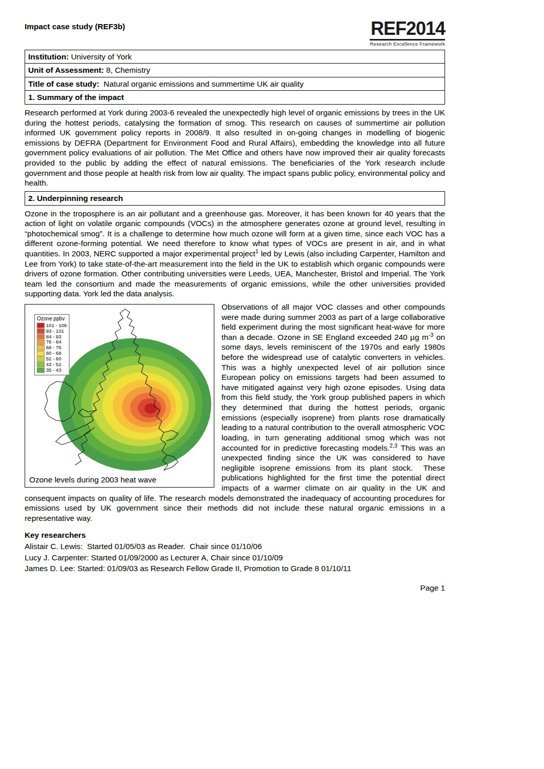Impact case study (REF3b)
REF2014
Research Excellence Framework
| Institution: University of York |
| Unit of Assessment: 8, Chemistry |
| Title of case study: Natural organic emissions and summertime UK air quality |
| 1. Summary of the impact |
Research performed at York during 2003-6 revealed the unexpectedly high level of organic emissions by trees in the UK during the hottest periods, catalysing the formation of smog. This research on causes of summertime air pollution informed UK government policy reports in 2008/9. It also resulted in on-going changes in modelling of biogenic emissions by DEFRA (Department for Environment Food and Rural Affairs), embedding the knowledge into all future government policy evaluations of air pollution. The Met Office and others have now improved their air quality forecasts provided to the public by adding the effect of natural emissions. The beneficiaries of the York research include government and those people at health risk from low air quality. The impact spans public policy, environmental policy and health.
| 2. Underpinning research |
Ozone in the troposphere is an air pollutant and a greenhouse gas. Moreover, it has been known for 40 years that the action of light on volatile organic compounds (VOCs) in the atmosphere generates ozone at ground level, resulting in “photochemical smog”. It is a challenge to determine how much ozone will form at a given time, since each VOC has a different ozone-forming potential. We need therefore to know what types of VOCs are present in air, and in what quantities. In 2003, NERC supported a major experimental project1 led by Lewis (also including Carpenter, Hamilton and Lee from York) to take state-of-the-art measurement into the field in the UK to establish which organic compounds were drivers of ozone formation. Other contributing universities were Leeds, UEA, Manchester, Bristol and Imperial. The York team led the consortium and made the measurements of organic emissions, while the other universities provided supporting data. York led the data analysis.
Ozone ppbv
101 - 109
93 - 101
84 - 93
76 - 84
68 - 76
60 - 68
52 - 60
43 - 52
35 - 43
Ozone levels during 2003 heat wave
Observations of all major VOC classes and other compounds were made during summer 2003 as part of a large collaborative field experiment during the most significant heat-wave for more than a decade. Ozone in SE England exceeded 240 µg m-3 on some days, levels reminiscent of the 1970s and early 1980s before the widespread use of catalytic converters in vehicles. This was a highly unexpected level of air pollution since European policy on emissions targets had been assumed to have mitigated against very high ozone episodes. Using data from this field study, the York group published papers in which they determined that during the hottest periods, organic emissions (especially isoprene) from plants rose dramatically leading to a natural contribution to the overall atmospheric VOC loading, in turn generating additional smog which was not accounted for in predictive forecasting models.2,3 This was an unexpected finding since the UK was considered to have negligible isoprene emissions from its plant stock. These publications highlighted for the first time the potential direct impacts of a warmer climate on air quality in the UK and consequent impacts on quality of life. The research models demonstrated the inadequacy of accounting procedures for emissions used by UK government since their methods did not include these natural organic emissions in a representative way.
Key researchers
Alistair C. Lewis: Started 01/05/03 as Reader. Chair since 01/10/06
Lucy J. Carpenter: Started 01/09/2000 as Lecturer A, Chair since 01/10/09
James D. Lee: Started: 01/09/03 as Research Fellow Grade II, Promotion to Grade 8 01/10/11
Page 1